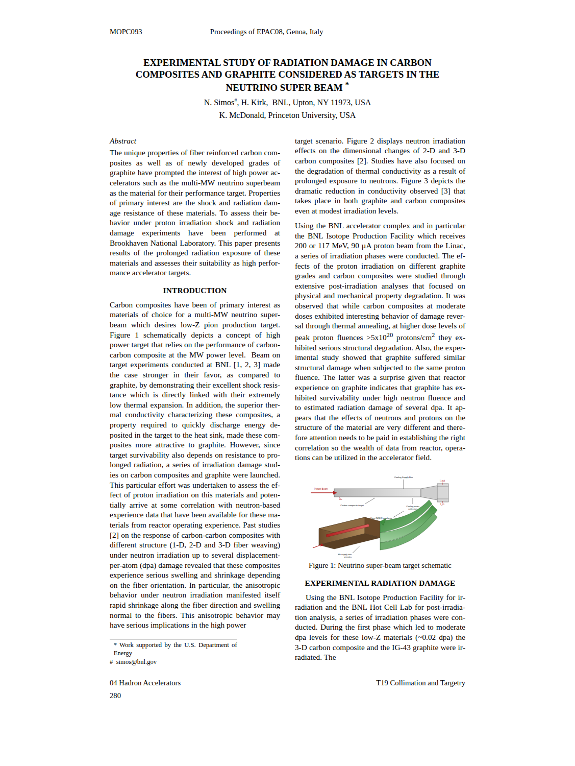MOPC093
Proceedings of EPAC08, Genoa, Italy
EXPERIMENTAL STUDY OF RADIATION DAMAGE IN CARBON
COMPOSITES AND GRAPHITE CONSIDERED AS TARGETS IN THE
NEUTRINO SUPER BEAM *
N. Simos#, H. Kirk, BNL, Upton, NY 11973, USA
K. McDonald, Princeton University, USA
Abstract
The unique properties of fiber reinforced carbon composites as well as of newly developed grades of graphite have prompted the interest of high power accelerators such as the multi-MW neutrino superbeam as the material for their performance target. Properties of primary interest are the shock and radiation damage resistance of these materials. To assess their behavior under proton irradiation shock and radiation damage experiments have been performed at Brookhaven National Laboratory. This paper presents results of the prolonged radiation exposure of these materials and assesses their suitability as high performance accelerator targets.
Introduction
Carbon composites have been of primary interest as materials of choice for a multi-MW neutrino superbeam which desires low-Z pion production target. Figure 1 schematically depicts a concept of high power target that relies on the performance of carbon-carbon composite at the MW power level. Beam on target experiments conducted at BNL [1, 2, 3] made the case stronger in their favor, as compared to graphite, by demonstrating their excellent shock resistance which is directly linked with their extremely low thermal expansion. In addition, the superior thermal conductivity characterizing these composites, a property required to quickly discharge energy deposited in the target to the heat sink, made these composites more attractive to graphite. However, since target survivability also depends on resistance to prolonged radiation, a series of irradiation damage studies on carbon composites and graphite were launched. This particular effort was undertaken to assess the effect of proton irradiation on this materials and potentially arrive at some correlation with neutron-based experience data that have been available for these materials from reactor operating experience. Past studies [2] on the response of carbon-carbon composites with different structure (1-D, 2-D and 3-D fiber weaving) under neutron irradiation up to several displacement-per-atom (dpa) damage revealed that these composites experience serious swelling and shrinkage depending on the fiber orientation. In particular, the anisotropic behavior under neutron irradiation manifested itself rapid shrinkage along the fiber direction and swelling normal to the fibers. This anisotropic behavior may have serious implications in the high power
* Work supported by the U.S. Department of Energy
# simos@bnl.gov
target scenario. Figure 2 displays neutron irradiation effects on the dimensional changes of 2-D and 3-D carbon composites [2]. Studies have also focused on the degradation of thermal conductivity as a result of prolonged exposure to neutrons. Figure 3 depicts the dramatic reduction in conductivity observed [3] that takes place in both graphite and carbon composites even at modest irradiation levels.
Using the BNL accelerator complex and in particular the BNL Isotope Production Facility which receives 200 or 117 MeV, 90 µA proton beam from the Linac, a series of irradiation phases were conducted. The effects of the proton irradiation on different graphite grades and carbon composites were studied through extensive post-irradiation analyses that focused on physical and mechanical property degradation. It was observed that while carbon composites at moderate doses exhibited interesting behavior of damage reversal through thermal annealing, at higher dose levels of peak proton fluences >5x1020 protons/cm2 they exhibited serious structural degradation. Also, the experimental study showed that graphite suffered similar structural damage when subjected to the same proton fluence. The latter was a surprise given that reactor experience on graphite indicates that graphite has exhibited survivability under high neutron fluence and to estimated radiation damage of several dpa. It appears that the effects of neutrons and protons on the structure of the material are very different and therefore attention needs to be paid in establishing the right correlation so the wealth of data from reactor, operations can be utilized in the accelerator field.
Cooling Supply Bus I_out I_in Proton Beam He Carbon composite target Cooling water collection He Horn INNER conductor He supply into annulus
Figure 1: Neutrino super-beam target schematic
Experimental Radiation Damage
Using the BNL Isotope Production Facility for irradiation and the BNL Hot Cell Lab for post-irradiation analysis, a series of irradiation phases were conducted. During the first phase which led to moderate dpa levels for these low-Z materials (~0.02 dpa) the 3-D carbon composite and the IG-43 graphite were irradiated. The
04 Hadron Accelerators
T19 Collimation and Targetry
280